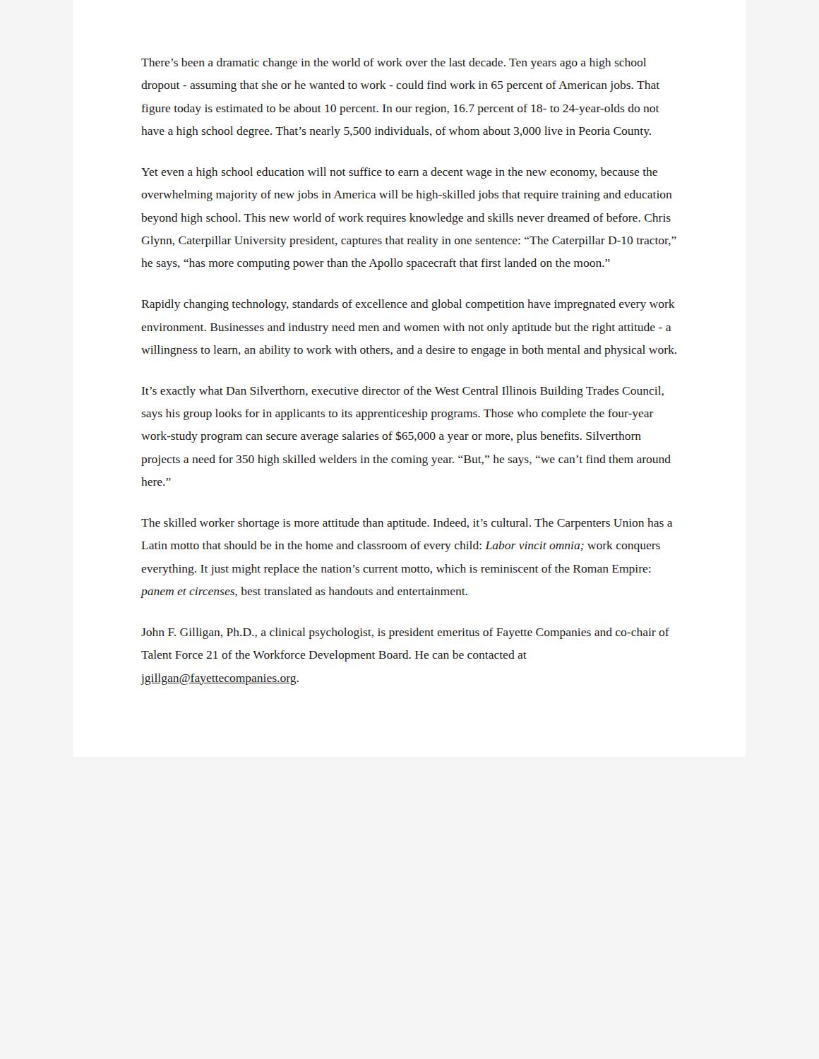There’s been a dramatic change in the world of work over the last decade. Ten years ago a high school dropout - assuming that she or he wanted to work - could find work in 65 percent of American jobs. That figure today is estimated to be about 10 percent. In our region, 16.7 percent of 18- to 24-year-olds do not have a high school degree. That’s nearly 5,500 individuals, of whom about 3,000 live in Peoria County.
Yet even a high school education will not suffice to earn a decent wage in the new economy, because the overwhelming majority of new jobs in America will be high-skilled jobs that require training and education beyond high school. This new world of work requires knowledge and skills never dreamed of before. Chris Glynn, Caterpillar University president, captures that reality in one sentence: “The Caterpillar D-10 tractor,” he says, “has more computing power than the Apollo spacecraft that first landed on the moon.”
Rapidly changing technology, standards of excellence and global competition have impregnated every work environment. Businesses and industry need men and women with not only aptitude but the right attitude - a willingness to learn, an ability to work with others, and a desire to engage in both mental and physical work.
It’s exactly what Dan Silverthorn, executive director of the West Central Illinois Building Trades Council, says his group looks for in applicants to its apprenticeship programs. Those who complete the four-year work-study program can secure average salaries of $65,000 a year or more, plus benefits. Silverthorn projects a need for 350 high skilled welders in the coming year. “But,” he says, “we can’t find them around here.”
The skilled worker shortage is more attitude than aptitude. Indeed, it’s cultural. The Carpenters Union has a Latin motto that should be in the home and classroom of every child: Labor vincit omnia; work conquers everything. It just might replace the nation’s current motto, which is reminiscent of the Roman Empire: panem et circenses, best translated as handouts and entertainment.
John F. Gilligan, Ph.D., a clinical psychologist, is president emeritus of Fayette Companies and co-chair of Talent Force 21 of the Workforce Development Board. He can be contacted at jgillgan@fayettecompanies.org.